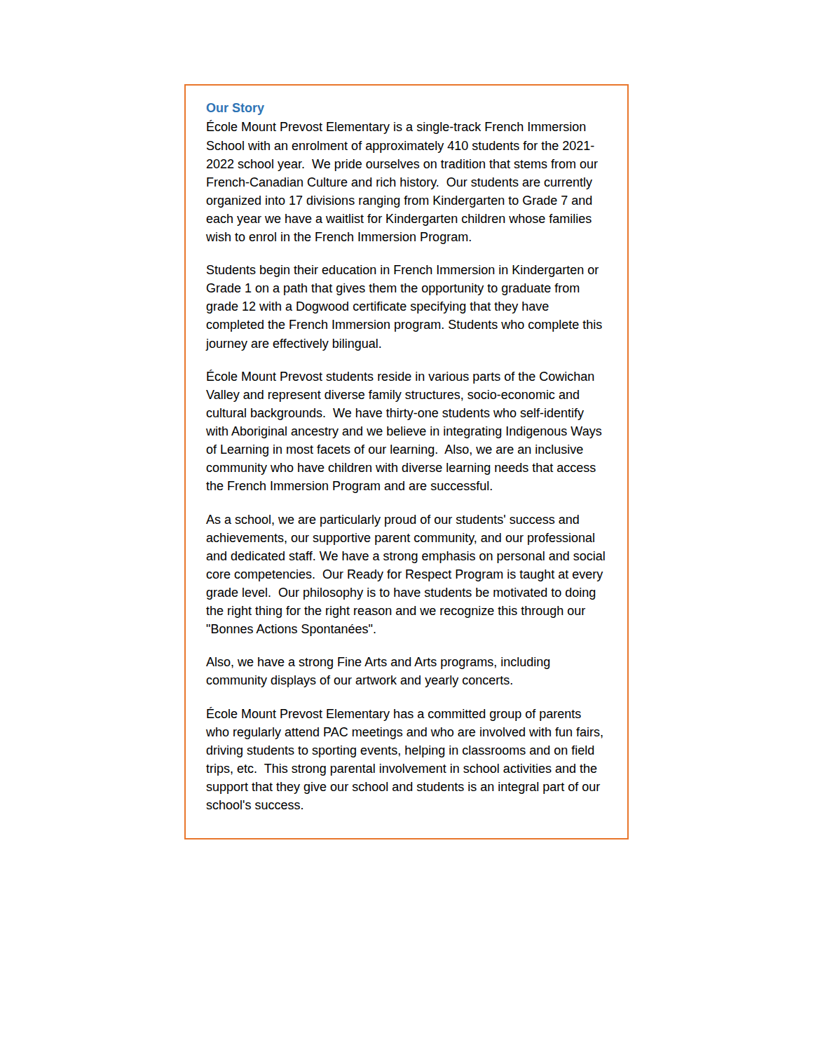Our Story
École Mount Prevost Elementary is a single-track French Immersion School with an enrolment of approximately 410 students for the 2021-2022 school year. We pride ourselves on tradition that stems from our French-Canadian Culture and rich history. Our students are currently organized into 17 divisions ranging from Kindergarten to Grade 7 and each year we have a waitlist for Kindergarten children whose families wish to enrol in the French Immersion Program.
Students begin their education in French Immersion in Kindergarten or Grade 1 on a path that gives them the opportunity to graduate from grade 12 with a Dogwood certificate specifying that they have completed the French Immersion program. Students who complete this journey are effectively bilingual.
École Mount Prevost students reside in various parts of the Cowichan Valley and represent diverse family structures, socio-economic and cultural backgrounds. We have thirty-one students who self-identify with Aboriginal ancestry and we believe in integrating Indigenous Ways of Learning in most facets of our learning. Also, we are an inclusive community who have children with diverse learning needs that access the French Immersion Program and are successful.
As a school, we are particularly proud of our students' success and achievements, our supportive parent community, and our professional and dedicated staff. We have a strong emphasis on personal and social core competencies. Our Ready for Respect Program is taught at every grade level. Our philosophy is to have students be motivated to doing the right thing for the right reason and we recognize this through our "Bonnes Actions Spontanées".
Also, we have a strong Fine Arts and Arts programs, including community displays of our artwork and yearly concerts.
École Mount Prevost Elementary has a committed group of parents who regularly attend PAC meetings and who are involved with fun fairs, driving students to sporting events, helping in classrooms and on field trips, etc. This strong parental involvement in school activities and the support that they give our school and students is an integral part of our school's success.